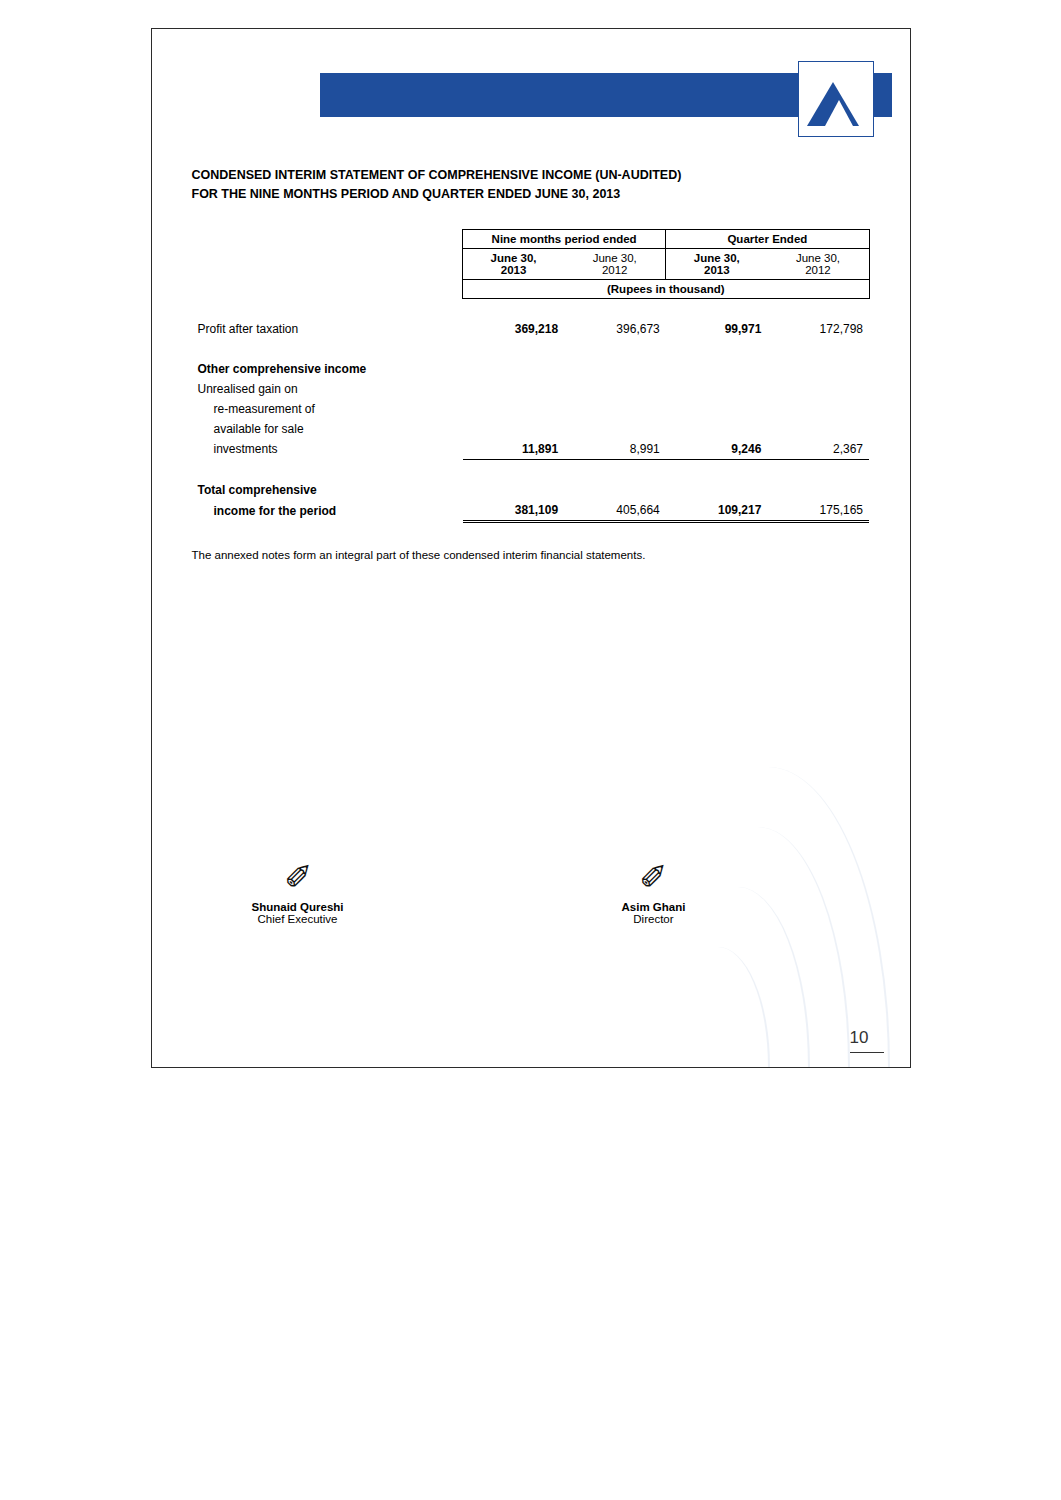AL-ABBAS|SUGAR Mills
Limited
CONDENSED INTERIM STATEMENT OF COMPREHENSIVE INCOME (UN-AUDITED)
FOR THE NINE MONTHS PERIOD AND QUARTER ENDED JUNE 30, 2013
| | Nine months period ended | Quarter Ended |
| | June 30, 2013 | June 30, 2012 | June 30, 2013 | June 30, 2012 |
| | (Rupees in thousand) |
| Profit after taxation | 369,218 | 396,673 | 99,971 | 172,798 |
| Other comprehensive income | | | | |
| Unrealised gain on | | | | |
| re-measurement of | | | | |
| available for sale | | | | |
| investments | 11,891 | 8,991 | 9,246 | 2,367 |
| Total comprehensive | | | | |
| income for the period | 381,109 | 405,664 | 109,217 | 175,165 |
The annexed notes form an integral part of these condensed interim financial statements.
✐
Shunaid Qureshi
Chief Executive
✐
Asim Ghani
Director
10